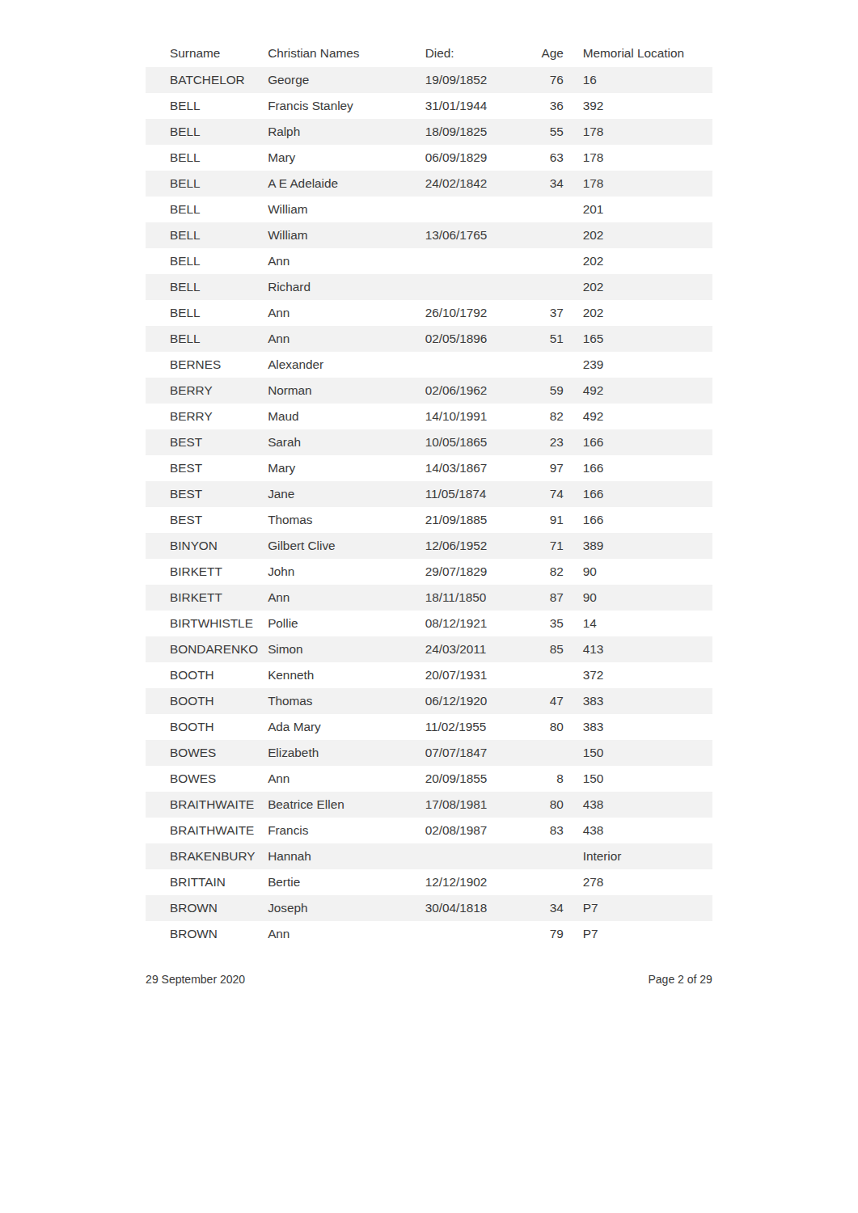| Surname | Christian Names | Died: | Age | Memorial Location |
| --- | --- | --- | --- | --- |
| BATCHELOR | George | 19/09/1852 | 76 | 16 |
| BELL | Francis Stanley | 31/01/1944 | 36 | 392 |
| BELL | Ralph | 18/09/1825 | 55 | 178 |
| BELL | Mary | 06/09/1829 | 63 | 178 |
| BELL | A E Adelaide | 24/02/1842 | 34 | 178 |
| BELL | William | | | 201 |
| BELL | William | 13/06/1765 | | 202 |
| BELL | Ann | | | 202 |
| BELL | Richard | | | 202 |
| BELL | Ann | 26/10/1792 | 37 | 202 |
| BELL | Ann | 02/05/1896 | 51 | 165 |
| BERNES | Alexander | | | 239 |
| BERRY | Norman | 02/06/1962 | 59 | 492 |
| BERRY | Maud | 14/10/1991 | 82 | 492 |
| BEST | Sarah | 10/05/1865 | 23 | 166 |
| BEST | Mary | 14/03/1867 | 97 | 166 |
| BEST | Jane | 11/05/1874 | 74 | 166 |
| BEST | Thomas | 21/09/1885 | 91 | 166 |
| BINYON | Gilbert Clive | 12/06/1952 | 71 | 389 |
| BIRKETT | John | 29/07/1829 | 82 | 90 |
| BIRKETT | Ann | 18/11/1850 | 87 | 90 |
| BIRTWHISTLE | Pollie | 08/12/1921 | 35 | 14 |
| BONDARENKO | Simon | 24/03/2011 | 85 | 413 |
| BOOTH | Kenneth | 20/07/1931 | | 372 |
| BOOTH | Thomas | 06/12/1920 | 47 | 383 |
| BOOTH | Ada Mary | 11/02/1955 | 80 | 383 |
| BOWES | Elizabeth | 07/07/1847 | | 150 |
| BOWES | Ann | 20/09/1855 | 8 | 150 |
| BRAITHWAITE | Beatrice Ellen | 17/08/1981 | 80 | 438 |
| BRAITHWAITE | Francis | 02/08/1987 | 83 | 438 |
| BRAKENBURY | Hannah | | | Interior |
| BRITTAIN | Bertie | 12/12/1902 | | 278 |
| BROWN | Joseph | 30/04/1818 | 34 | P7 |
| BROWN | Ann | | 79 | P7 |
29 September 2020
Page 2 of 29